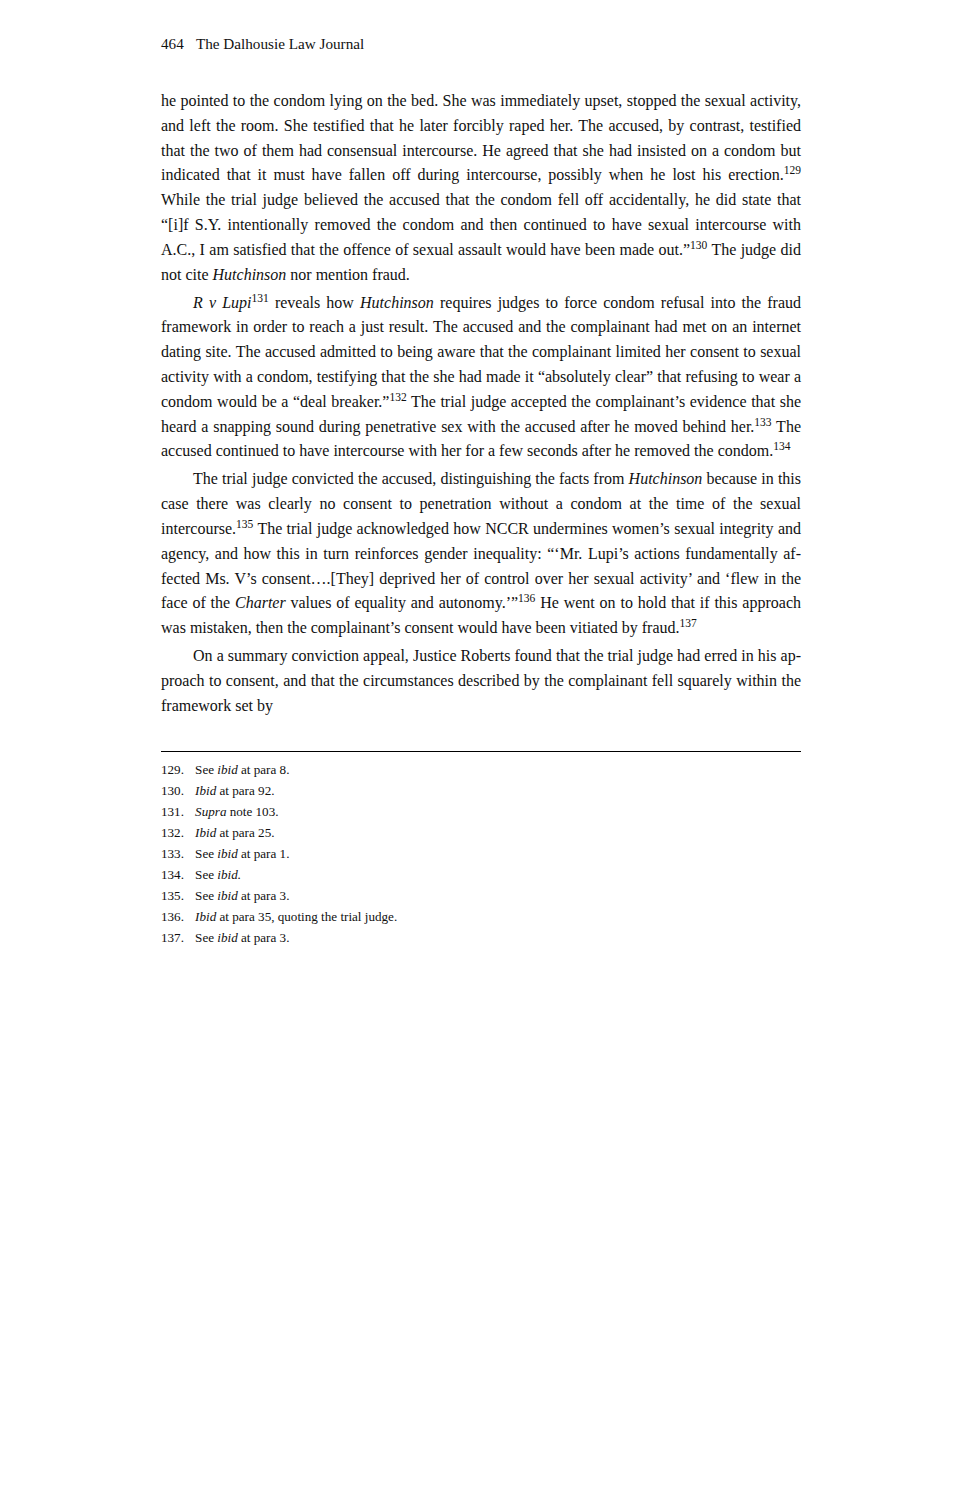464 The Dalhousie Law Journal
he pointed to the condom lying on the bed. She was immediately upset, stopped the sexual activity, and left the room. She testified that he later forcibly raped her. The accused, by contrast, testified that the two of them had consensual intercourse. He agreed that she had insisted on a condom but indicated that it must have fallen off during intercourse, possibly when he lost his erection.129 While the trial judge believed the accused that the condom fell off accidentally, he did state that “[i]f S.Y. intentionally removed the condom and then continued to have sexual intercourse with A.C., I am satisfied that the offence of sexual assault would have been made out.”130 The judge did not cite Hutchinson nor mention fraud.
R v Lupi131 reveals how Hutchinson requires judges to force condom refusal into the fraud framework in order to reach a just result. The accused and the complainant had met on an internet dating site. The accused admitted to being aware that the complainant limited her consent to sexual activity with a condom, testifying that the she had made it “absolutely clear” that refusing to wear a condom would be a “deal breaker.”132 The trial judge accepted the complainant’s evidence that she heard a snapping sound during penetrative sex with the accused after he moved behind her.133 The accused continued to have intercourse with her for a few seconds after he removed the condom.134
The trial judge convicted the accused, distinguishing the facts from Hutchinson because in this case there was clearly no consent to penetration without a condom at the time of the sexual intercourse.135 The trial judge acknowledged how NCCR undermines women’s sexual integrity and agency, and how this in turn reinforces gender inequality: “‘Mr. Lupi’s actions fundamentally affected Ms. V’s consent….[They] deprived her of control over her sexual activity’ and ‘flew in the face of the Charter values of equality and autonomy.’”136 He went on to hold that if this approach was mistaken, then the complainant’s consent would have been vitiated by fraud.137
On a summary conviction appeal, Justice Roberts found that the trial judge had erred in his approach to consent, and that the circumstances described by the complainant fell squarely within the framework set by
129. See ibid at para 8.
130. Ibid at para 92.
131. Supra note 103.
132. Ibid at para 25.
133. See ibid at para 1.
134. See ibid.
135. See ibid at para 3.
136. Ibid at para 35, quoting the trial judge.
137. See ibid at para 3.